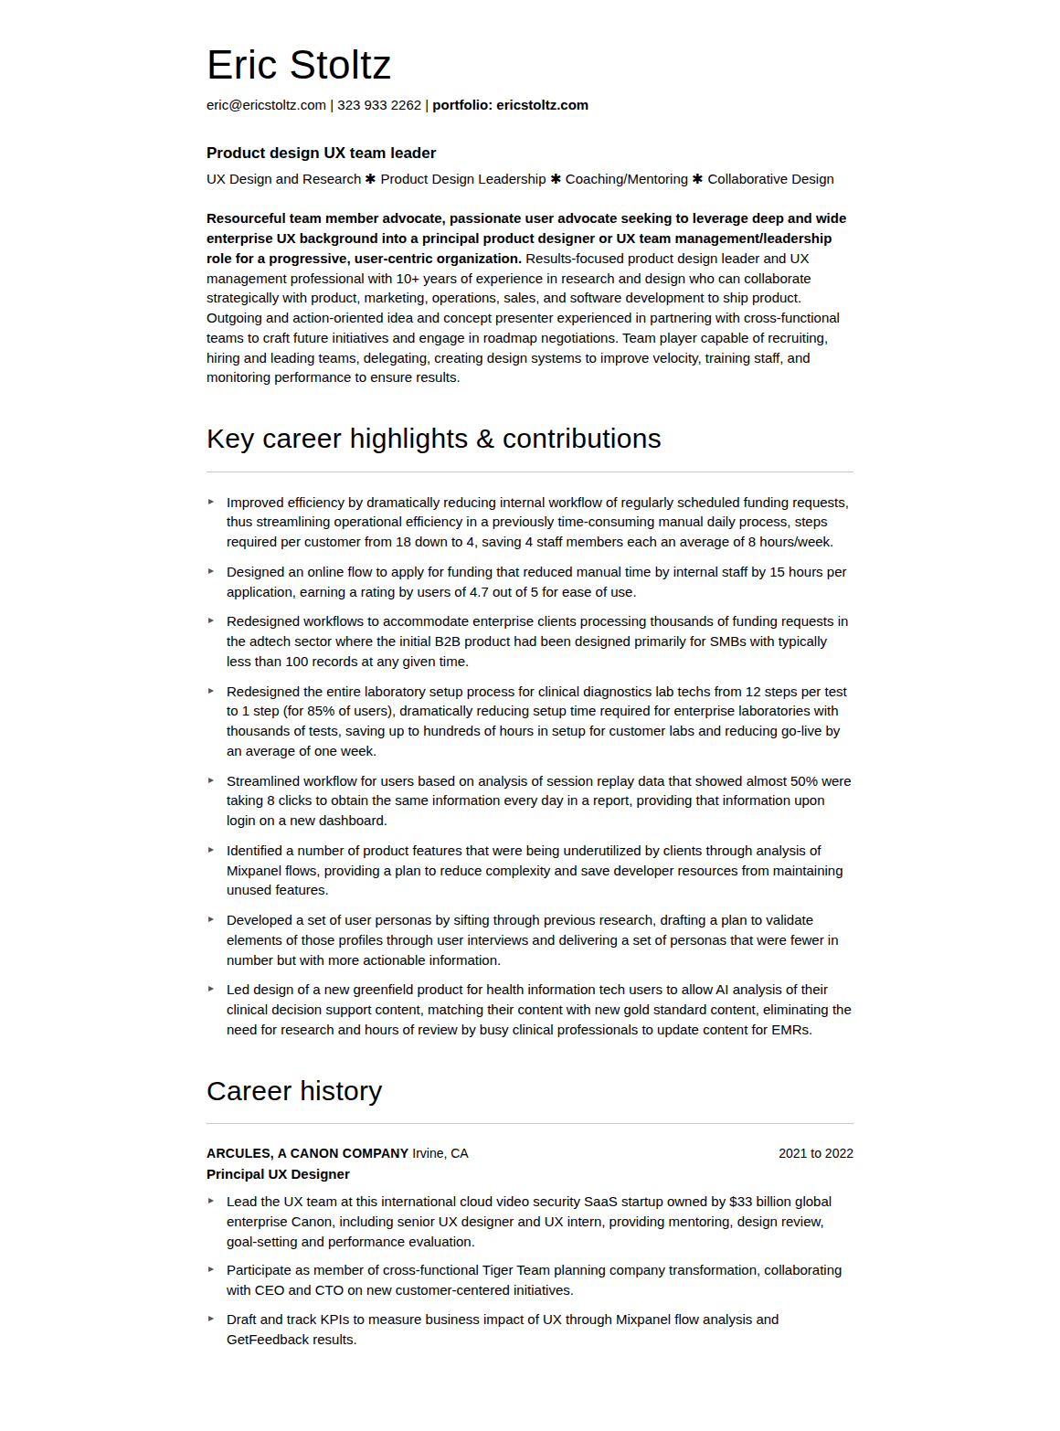Eric Stoltz
eric@ericstoltz.com | 323 933 2262 | portfolio: ericstoltz.com
Product design UX team leader
UX Design and Research ✱ Product Design Leadership ✱ Coaching/Mentoring ✱ Collaborative Design
Resourceful team member advocate, passionate user advocate seeking to leverage deep and wide enterprise UX background into a principal product designer or UX team management/leadership role for a progressive, user-centric organization. Results-focused product design leader and UX management professional with 10+ years of experience in research and design who can collaborate strategically with product, marketing, operations, sales, and software development to ship product. Outgoing and action-oriented idea and concept presenter experienced in partnering with cross-functional teams to craft future initiatives and engage in roadmap negotiations. Team player capable of recruiting, hiring and leading teams, delegating, creating design systems to improve velocity, training staff, and monitoring performance to ensure results.
Key career highlights & contributions
Improved efficiency by dramatically reducing internal workflow of regularly scheduled funding requests, thus streamlining operational efficiency in a previously time-consuming manual daily process, steps required per customer from 18 down to 4, saving 4 staff members each an average of 8 hours/week.
Designed an online flow to apply for funding that reduced manual time by internal staff by 15 hours per application, earning a rating by users of 4.7 out of 5 for ease of use.
Redesigned workflows to accommodate enterprise clients processing thousands of funding requests in the adtech sector where the initial B2B product had been designed primarily for SMBs with typically less than 100 records at any given time.
Redesigned the entire laboratory setup process for clinical diagnostics lab techs from 12 steps per test to 1 step (for 85% of users), dramatically reducing setup time required for enterprise laboratories with thousands of tests, saving up to hundreds of hours in setup for customer labs and reducing go-live by an average of one week.
Streamlined workflow for users based on analysis of session replay data that showed almost 50% were taking 8 clicks to obtain the same information every day in a report, providing that information upon login on a new dashboard.
Identified a number of product features that were being underutilized by clients through analysis of Mixpanel flows, providing a plan to reduce complexity and save developer resources from maintaining unused features.
Developed a set of user personas by sifting through previous research, drafting a plan to validate elements of those profiles through user interviews and delivering a set of personas that were fewer in number but with more actionable information.
Led design of a new greenfield product for health information tech users to allow AI analysis of their clinical decision support content, matching their content with new gold standard content, eliminating the need for research and hours of review by busy clinical professionals to update content for EMRs.
Career history
Arcules, a Canon Company Irvine, CA
2021 to 2022
Principal UX Designer
Lead the UX team at this international cloud video security SaaS startup owned by $33 billion global enterprise Canon, including senior UX designer and UX intern, providing mentoring, design review, goal-setting and performance evaluation.
Participate as member of cross-functional Tiger Team planning company transformation, collaborating with CEO and CTO on new customer-centered initiatives.
Draft and track KPIs to measure business impact of UX through Mixpanel flow analysis and GetFeedback results.